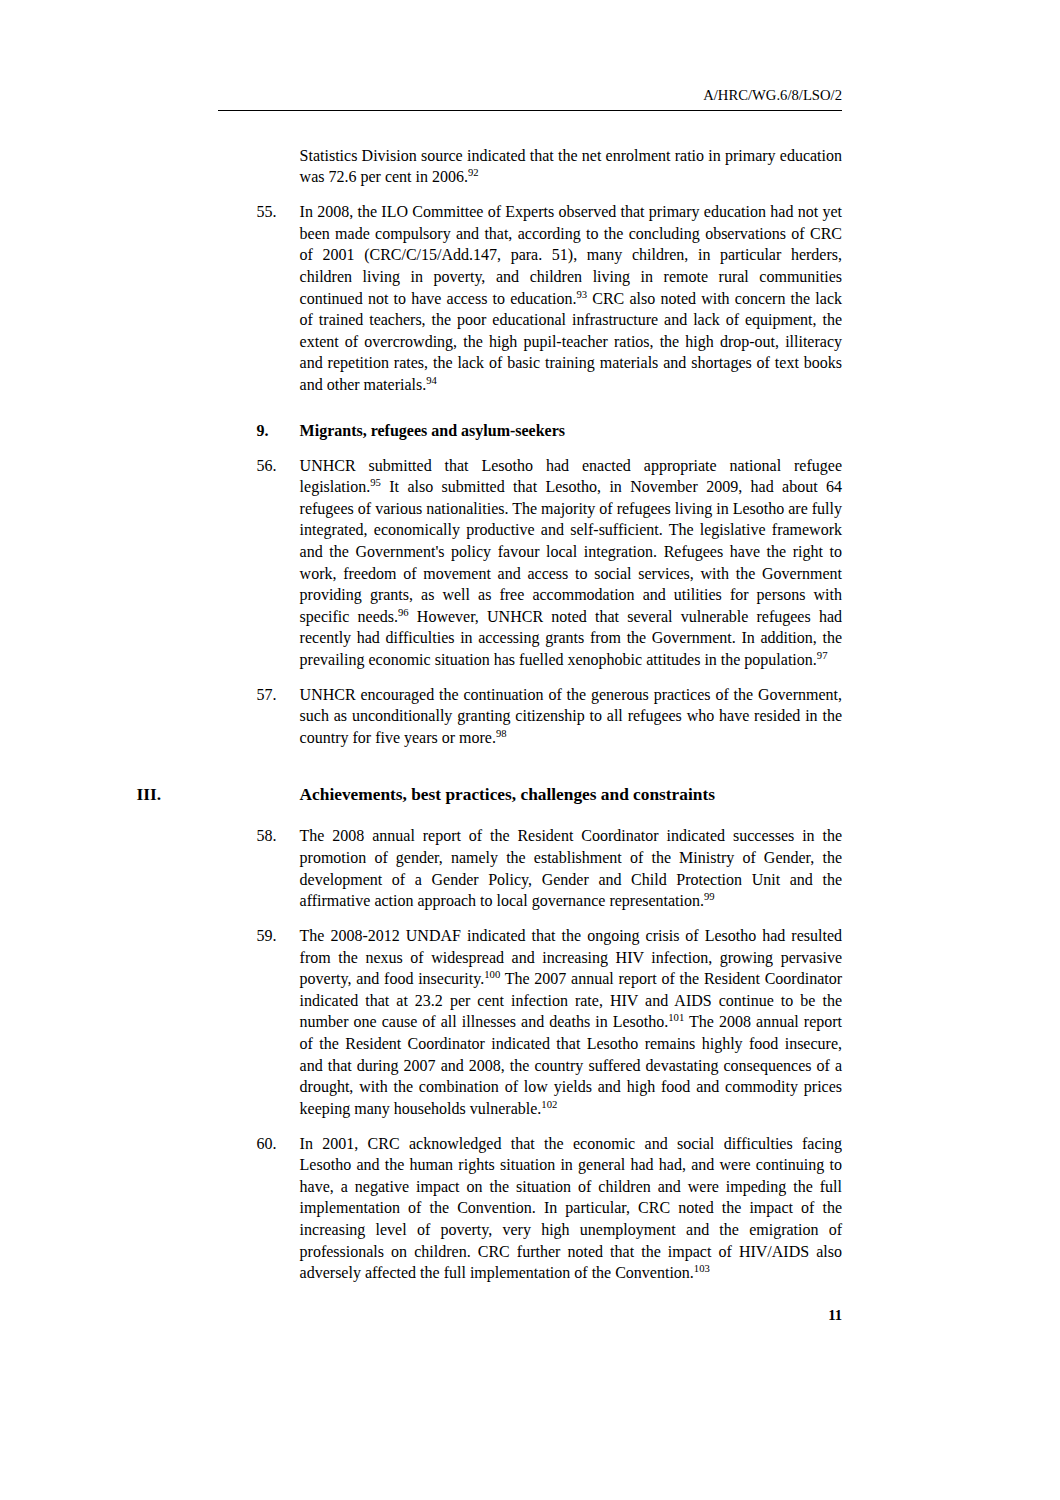A/HRC/WG.6/8/LSO/2
Statistics Division source indicated that the net enrolment ratio in primary education was 72.6 per cent in 2006.92
55. In 2008, the ILO Committee of Experts observed that primary education had not yet been made compulsory and that, according to the concluding observations of CRC of 2001 (CRC/C/15/Add.147, para. 51), many children, in particular herders, children living in poverty, and children living in remote rural communities continued not to have access to education.93 CRC also noted with concern the lack of trained teachers, the poor educational infrastructure and lack of equipment, the extent of overcrowding, the high pupil-teacher ratios, the high drop-out, illiteracy and repetition rates, the lack of basic training materials and shortages of text books and other materials.94
9. Migrants, refugees and asylum-seekers
56. UNHCR submitted that Lesotho had enacted appropriate national refugee legislation.95 It also submitted that Lesotho, in November 2009, had about 64 refugees of various nationalities. The majority of refugees living in Lesotho are fully integrated, economically productive and self-sufficient. The legislative framework and the Government's policy favour local integration. Refugees have the right to work, freedom of movement and access to social services, with the Government providing grants, as well as free accommodation and utilities for persons with specific needs.96 However, UNHCR noted that several vulnerable refugees had recently had difficulties in accessing grants from the Government. In addition, the prevailing economic situation has fuelled xenophobic attitudes in the population.97
57. UNHCR encouraged the continuation of the generous practices of the Government, such as unconditionally granting citizenship to all refugees who have resided in the country for five years or more.98
III. Achievements, best practices, challenges and constraints
58. The 2008 annual report of the Resident Coordinator indicated successes in the promotion of gender, namely the establishment of the Ministry of Gender, the development of a Gender Policy, Gender and Child Protection Unit and the affirmative action approach to local governance representation.99
59. The 2008-2012 UNDAF indicated that the ongoing crisis of Lesotho had resulted from the nexus of widespread and increasing HIV infection, growing pervasive poverty, and food insecurity.100 The 2007 annual report of the Resident Coordinator indicated that at 23.2 per cent infection rate, HIV and AIDS continue to be the number one cause of all illnesses and deaths in Lesotho.101 The 2008 annual report of the Resident Coordinator indicated that Lesotho remains highly food insecure, and that during 2007 and 2008, the country suffered devastating consequences of a drought, with the combination of low yields and high food and commodity prices keeping many households vulnerable.102
60. In 2001, CRC acknowledged that the economic and social difficulties facing Lesotho and the human rights situation in general had had, and were continuing to have, a negative impact on the situation of children and were impeding the full implementation of the Convention. In particular, CRC noted the impact of the increasing level of poverty, very high unemployment and the emigration of professionals on children. CRC further noted that the impact of HIV/AIDS also adversely affected the full implementation of the Convention.103
11